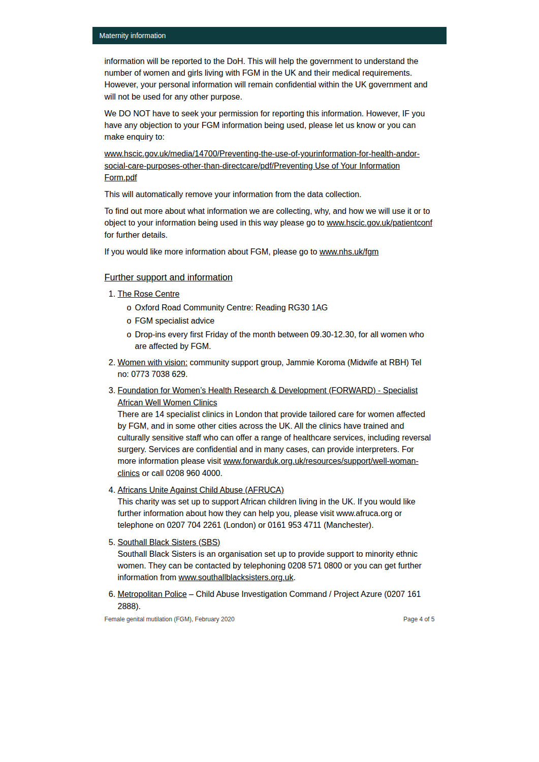Maternity information
information will be reported to the DoH. This will help the government to understand the number of women and girls living with FGM in the UK and their medical requirements. However, your personal information will remain confidential within the UK government and will not be used for any other purpose.
We DO NOT have to seek your permission for reporting this information. However, IF you have any objection to your FGM information being used, please let us know or you can make enquiry to:
www.hscic.gov.uk/media/14700/Preventing-the-use-of-yourinformation-for-health-andor-social-care-purposes-other-than-directcare/pdf/Preventing Use of Your Information Form.pdf
This will automatically remove your information from the data collection.
To find out more about what information we are collecting, why, and how we will use it or to object to your information being used in this way please go to www.hscic.gov.uk/patientconf for further details.
If you would like more information about FGM, please go to www.nhs.uk/fgm
Further support and information
The Rose Centre
Oxford Road Community Centre: Reading RG30 1AG
FGM specialist advice
Drop-ins every first Friday of the month between 09.30-12.30, for all women who are affected by FGM.
Women with vision: community support group, Jammie Koroma (Midwife at RBH) Tel no: 0773 7038 629.
Foundation for Women’s Health Research & Development (FORWARD) - Specialist African Well Women Clinics
There are 14 specialist clinics in London that provide tailored care for women affected by FGM, and in some other cities across the UK. All the clinics have trained and culturally sensitive staff who can offer a range of healthcare services, including reversal surgery. Services are confidential and in many cases, can provide interpreters. For more information please visit www.forwarduk.org.uk/resources/support/well-woman-clinics or call 0208 960 4000.
Africans Unite Against Child Abuse (AFRUCA)
This charity was set up to support African children living in the UK. If you would like further information about how they can help you, please visit www.afruca.org or telephone on 0207 704 2261 (London) or 0161 953 4711 (Manchester).
Southall Black Sisters (SBS)
Southall Black Sisters is an organisation set up to provide support to minority ethnic women. They can be contacted by telephoning 0208 571 0800 or you can get further information from www.southallblacksisters.org.uk.
Metropolitan Police – Child Abuse Investigation Command / Project Azure (0207 161 2888).
Female genital mutilation (FGM), February 2020 Page 4 of 5